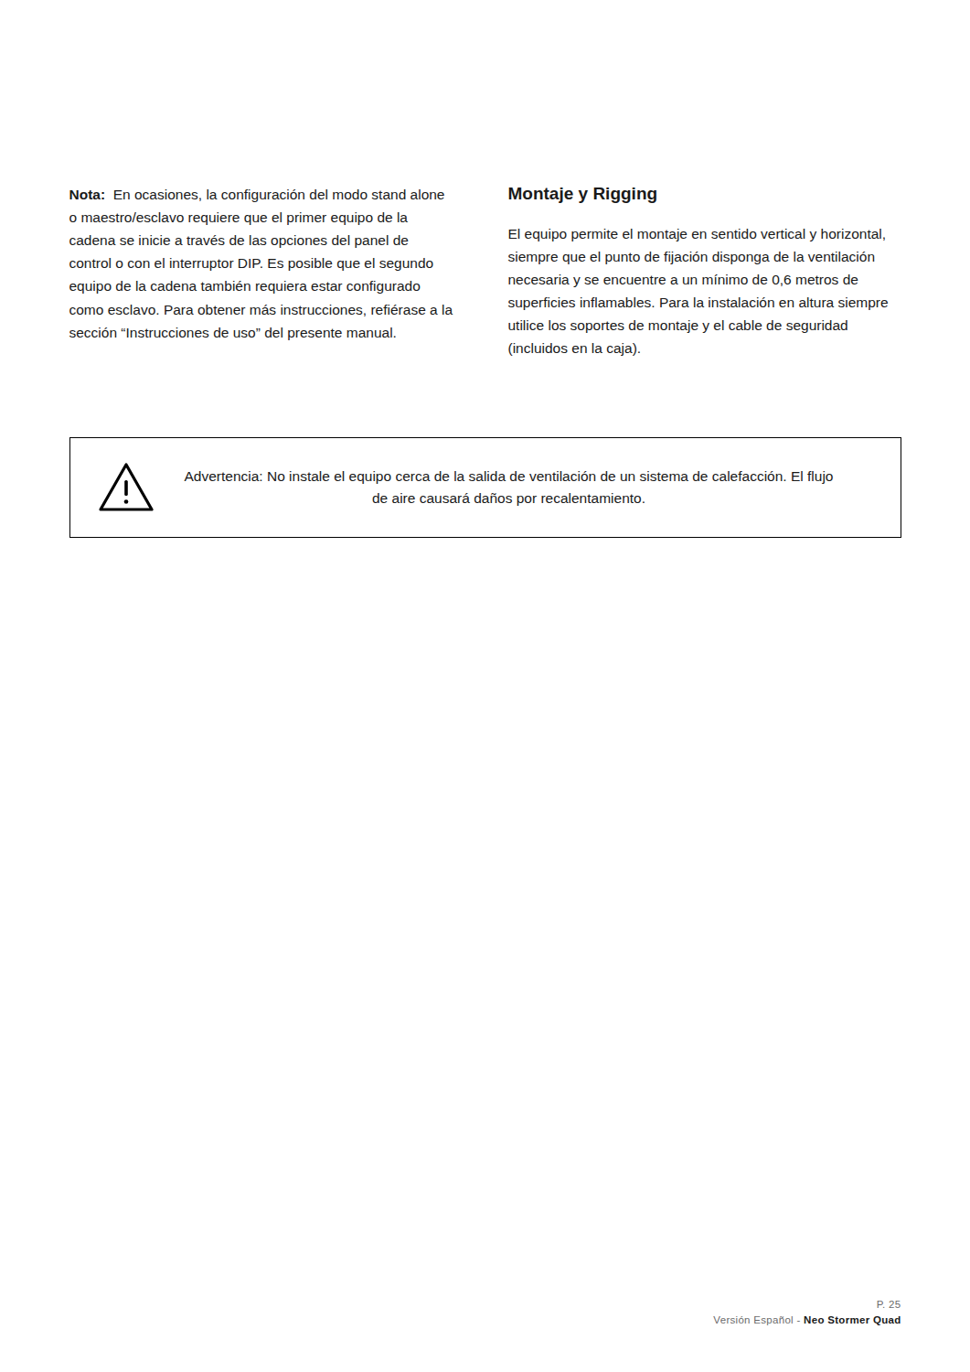Nota: En ocasiones, la configuración del modo stand alone o maestro/esclavo requiere que el primer equipo de la cadena se inicie a través de las opciones del panel de control o con el interruptor DIP. Es posible que el segundo equipo de la cadena también requiera estar configurado como esclavo. Para obtener más instrucciones, refiérase a la sección “Instrucciones de uso” del presente manual.
Montaje y Rigging
El equipo permite el montaje en sentido vertical y horizontal, siempre que el punto de fijación disponga de la ventilación necesaria y se encuentre a un mínimo de 0,6 metros de superficies inflamables. Para la instalación en altura siempre utilice los soportes de montaje y el cable de seguridad (incluidos en la caja).
Advertencia: No instale el equipo cerca de la salida de ventilación de un sistema de calefacción. El flujo de aire causará daños por recalentamiento.
P. 25
Versión Español - Neo Stormer Quad